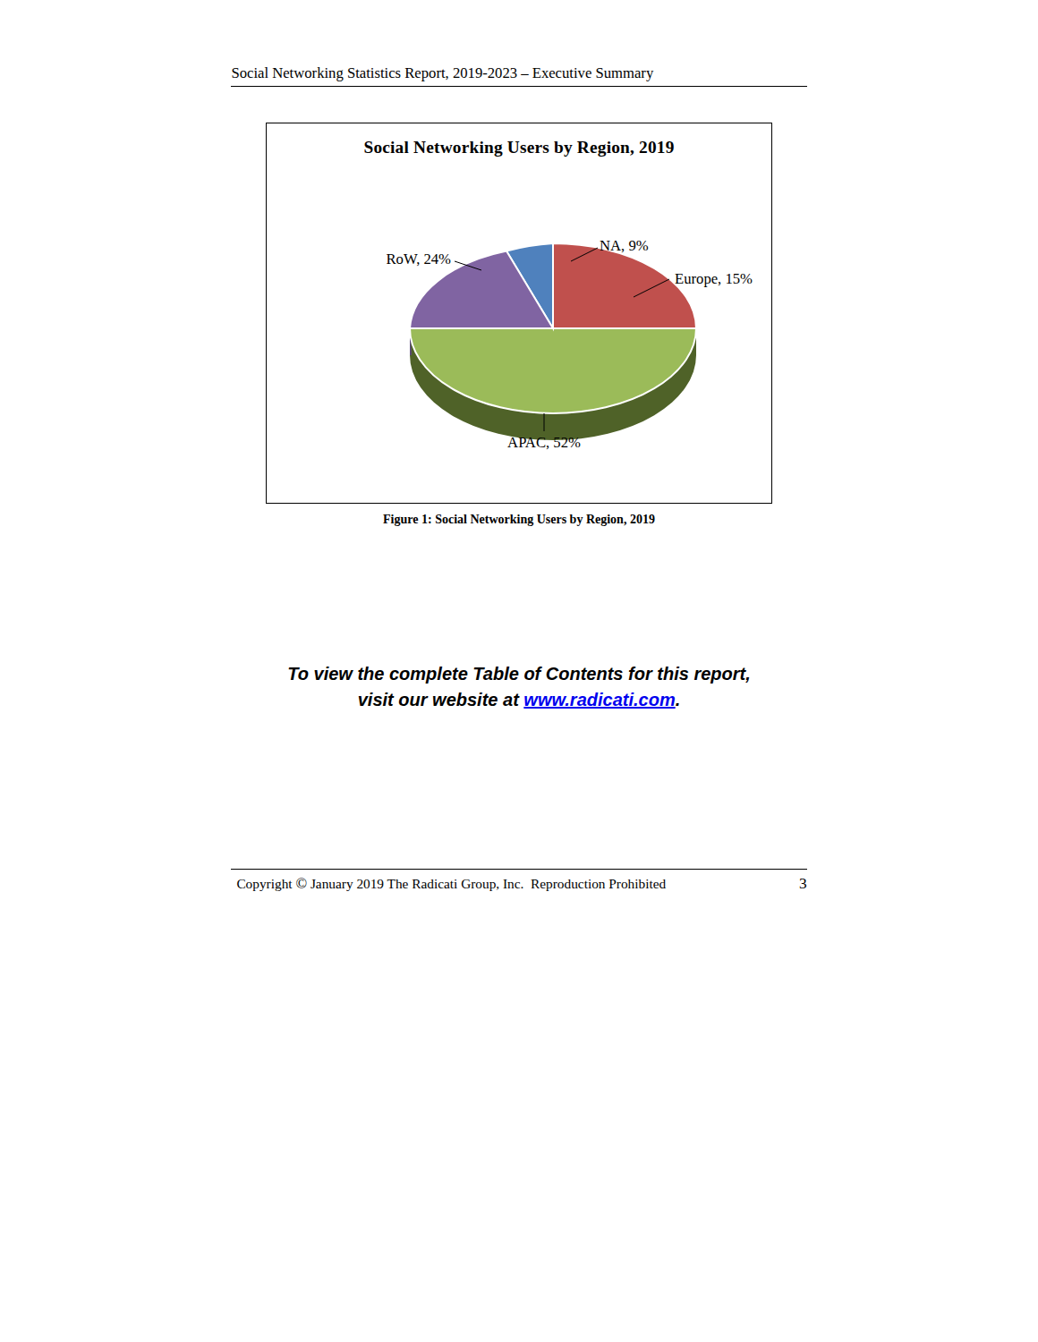Social Networking Statistics Report, 2019-2023 – Executive Summary
Social Networking Users by Region, 2019
NA, 9% Europe, 15% RoW, 24% APAC, 52%
Figure 1: Social Networking Users by Region, 2019
To view the complete Table of Contents for this report,
visit our website at www.radicati.com.
Copyright © January 2019 The Radicati Group, Inc. Reproduction Prohibited
3